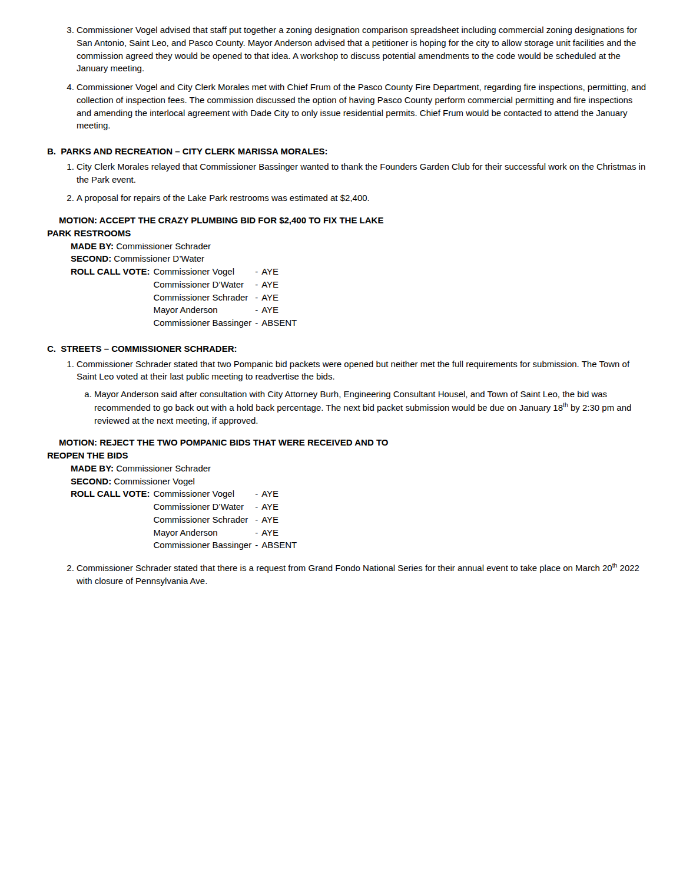Commissioner Vogel advised that staff put together a zoning designation comparison spreadsheet including commercial zoning designations for San Antonio, Saint Leo, and Pasco County. Mayor Anderson advised that a petitioner is hoping for the city to allow storage unit facilities and the commission agreed they would be opened to that idea. A workshop to discuss potential amendments to the code would be scheduled at the January meeting.
Commissioner Vogel and City Clerk Morales met with Chief Frum of the Pasco County Fire Department, regarding fire inspections, permitting, and collection of inspection fees. The commission discussed the option of having Pasco County perform commercial permitting and fire inspections and amending the interlocal agreement with Dade City to only issue residential permits. Chief Frum would be contacted to attend the January meeting.
B. PARKS AND RECREATION – CITY CLERK MARISSA MORALES:
City Clerk Morales relayed that Commissioner Bassinger wanted to thank the Founders Garden Club for their successful work on the Christmas in the Park event.
A proposal for repairs of the Lake Park restrooms was estimated at $2,400.
MOTION: ACCEPT THE CRAZY PLUMBING BID FOR $2,400 TO FIX THE LAKE
PARK RESTROOMS
MADE BY: Commissioner Schrader
SECOND: Commissioner D’Water
| ROLL CALL VOTE: | Commissioner Vogel | - | AYE |
| | Commissioner D’Water | - | AYE |
| | Commissioner Schrader | - | AYE |
| | Mayor Anderson | - | AYE |
| | Commissioner Bassinger | - | ABSENT |
C. STREETS – COMMISSIONER SCHRADER:
Commissioner Schrader stated that two Pompanic bid packets were opened but neither met the full requirements for submission. The Town of Saint Leo voted at their last public meeting to readvertise the bids.
Mayor Anderson said after consultation with City Attorney Burh, Engineering Consultant Housel, and Town of Saint Leo, the bid was recommended to go back out with a hold back percentage. The next bid packet submission would be due on January 18th by 2:30 pm and reviewed at the next meeting, if approved.
MOTION: REJECT THE TWO POMPANIC BIDS THAT WERE RECEIVED AND TO
REOPEN THE BIDS
MADE BY: Commissioner Schrader
SECOND: Commissioner Vogel
| ROLL CALL VOTE: | Commissioner Vogel | - | AYE |
| | Commissioner D’Water | - | AYE |
| | Commissioner Schrader | - | AYE |
| | Mayor Anderson | - | AYE |
| | Commissioner Bassinger | - | ABSENT |
Commissioner Schrader stated that there is a request from Grand Fondo National Series for their annual event to take place on March 20th 2022 with closure of Pennsylvania Ave.